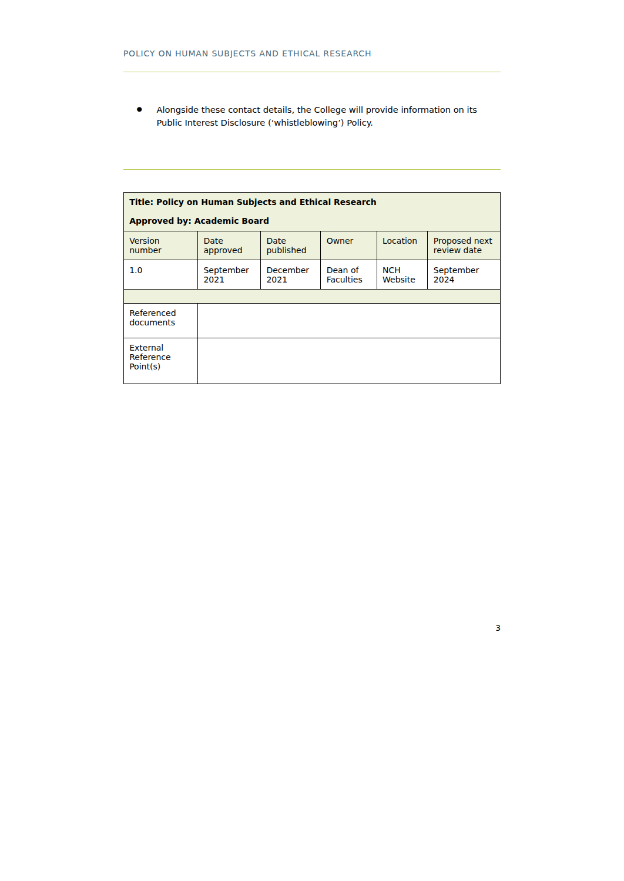Policy on Human Subjects and Ethical Research
Alongside these contact details, the College will provide information on its Public Interest Disclosure (‘whistleblowing’) Policy.
| Title: Policy on Human Subjects and Ethical Research |
| Approved by: Academic Board |
| Version number | Date approved | Date published | Owner | Location | Proposed next review date |
| 1.0 | September 2021 | December 2021 | Dean of Faculties | NCH Website | September 2024 |
| Referenced documents | |
| External Reference Point(s) | |
3